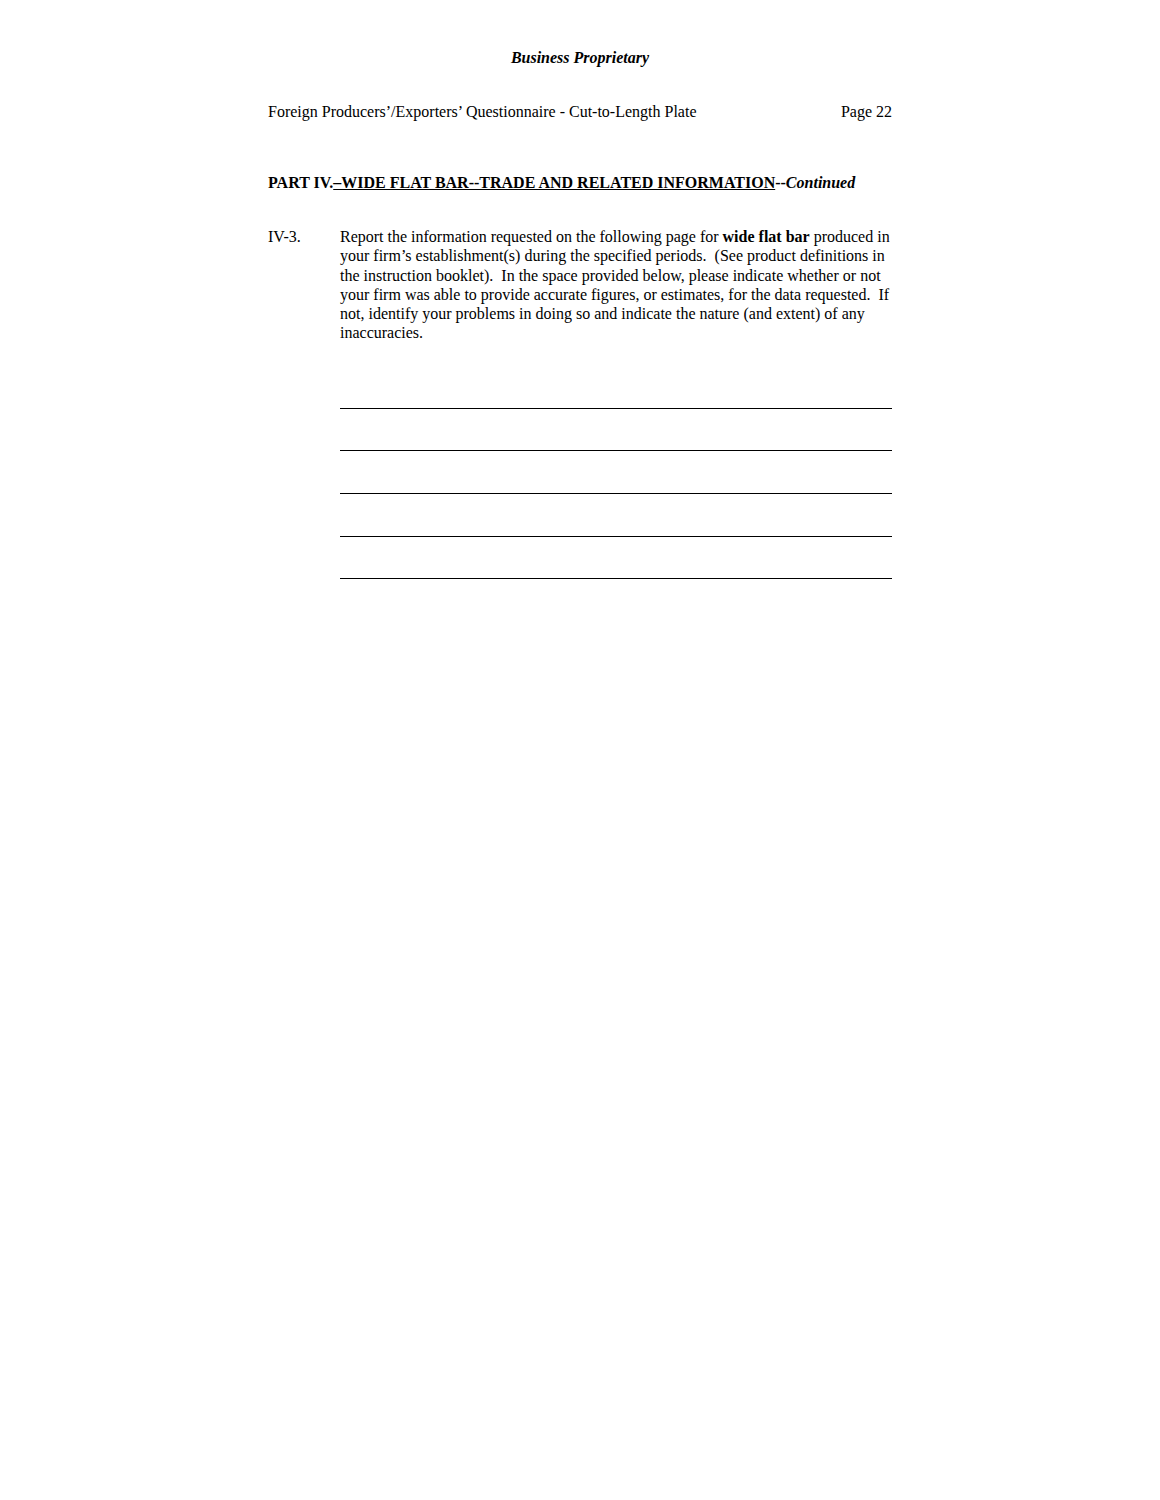Business Proprietary
Foreign Producers’/Exporters’ Questionnaire - Cut-to-Length Plate
Page 22
PART IV.–WIDE FLAT BAR--TRADE AND RELATED INFORMATION--Continued
IV-3.
Report the information requested on the following page for wide flat bar produced in your firm’s establishment(s) during the specified periods. (See product definitions in the instruction booklet). In the space provided below, please indicate whether or not your firm was able to provide accurate figures, or estimates, for the data requested. If not, identify your problems in doing so and indicate the nature (and extent) of any inaccuracies.